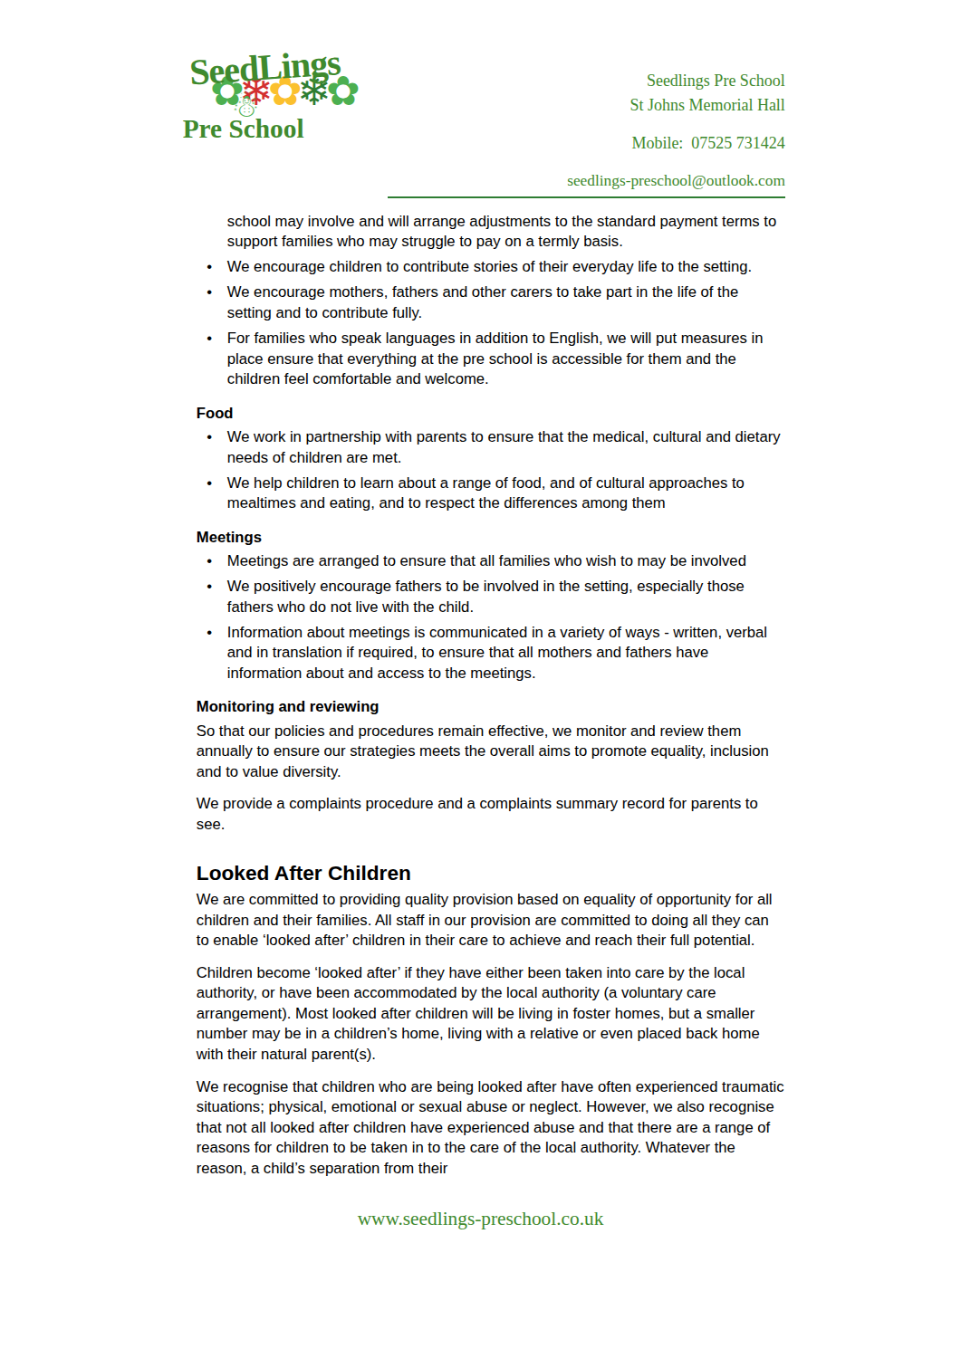SeedLings
✿❄✿❄✿
☃
Pre School
Seedlings Pre School
St Johns Memorial Hall
Mobile: 07525 731424
seedlings-preschool@outlook.com
school may involve and will arrange adjustments to the standard payment terms to support families who may struggle to pay on a termly basis.
We encourage children to contribute stories of their everyday life to the setting.
We encourage mothers, fathers and other carers to take part in the life of the setting and to contribute fully.
For families who speak languages in addition to English, we will put measures in place ensure that everything at the pre school is accessible for them and the children feel comfortable and welcome.
Food
We work in partnership with parents to ensure that the medical, cultural and dietary needs of children are met.
We help children to learn about a range of food, and of cultural approaches to mealtimes and eating, and to respect the differences among them
Meetings
Meetings are arranged to ensure that all families who wish to may be involved
We positively encourage fathers to be involved in the setting, especially those fathers who do not live with the child.
Information about meetings is communicated in a variety of ways - written, verbal and in translation if required, to ensure that all mothers and fathers have information about and access to the meetings.
Monitoring and reviewing
So that our policies and procedures remain effective, we monitor and review them annually to ensure our strategies meets the overall aims to promote equality, inclusion and to value diversity.
We provide a complaints procedure and a complaints summary record for parents to see.
Looked After Children
We are committed to providing quality provision based on equality of opportunity for all children and their families. All staff in our provision are committed to doing all they can to enable ‘looked after’ children in their care to achieve and reach their full potential.
Children become ‘looked after’ if they have either been taken into care by the local authority, or have been accommodated by the local authority (a voluntary care arrangement). Most looked after children will be living in foster homes, but a smaller number may be in a children’s home, living with a relative or even placed back home with their natural parent(s).
We recognise that children who are being looked after have often experienced traumatic situations; physical, emotional or sexual abuse or neglect. However, we also recognise that not all looked after children have experienced abuse and that there are a range of reasons for children to be taken in to the care of the local authority. Whatever the reason, a child’s separation from their
www.seedlings-preschool.co.uk